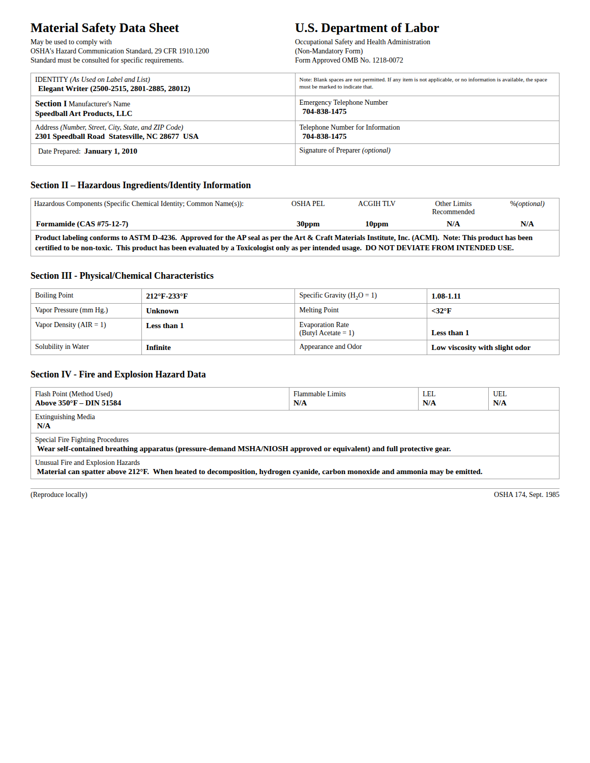Material Safety Data Sheet
May be used to comply with
OSHA's Hazard Communication Standard, 29 CFR 1910.1200
Standard must be consulted for specific requirements.
U.S. Department of Labor
Occupational Safety and Health Administration
(Non-Mandatory Form)
Form Approved OMB No. 1218-0072
| IDENTITY (As Used on Label and List) Elegant Writer (2500-2515, 2801-2885, 28012) | Note: Blank spaces are not permitted. If any item is not applicable, or no information is available, the space must be marked to indicate that. |
| Section I Manufacturer's Name Speedball Art Products, LLC | Emergency Telephone Number 704-838-1475 |
| Address (Number, Street, City, State, and ZIP Code) 2301 Speedball Road Statesville, NC 28677 USA | Telephone Number for Information 704-838-1475 |
| Date Prepared: January 1, 2010 | Signature of Preparer (optional) |
Section II – Hazardous Ingredients/Identity Information
| / Hazardous Components (Specific Chemical Identity; Common Name(s)): / OSHA PEL / ACGIH TLV / Other Limits Recommended / % (optional) / / Formamide (CAS #75-12-7) / 30ppm / 10ppm / N/A / N/A / |
| Product labeling conforms to ASTM D-4236. Approved for the AP seal as per the Art & Craft Materials Institute, Inc. (ACMI). Note: This product has been certified to be non-toxic. This product has been evaluated by a Toxicologist only as per intended usage. DO NOT DEVIATE FROM INTENDED USE. |
Section III - Physical/Chemical Characteristics
| Boiling Point | 212°F-233°F | Specific Gravity (H 2 O = 1) | 1.08-1.11 |
| Vapor Pressure (mm Hg.) | Unknown | Melting Point | <32°F |
| Vapor Density (AIR = 1) | Less than 1 | Evaporation Rate (Butyl Acetate = 1) | Less than 1 |
| Solubility in Water | Infinite | Appearance and Odor | Low viscosity with slight odor |
Section IV - Fire and Explosion Hazard Data
| Flash Point (Method Used) Above 350°F – DIN 51584 | Flammable Limits N/A | LEL N/A | UEL N/A |
| Extinguishing Media N/A |
| Special Fire Fighting Procedures Wear self-contained breathing apparatus (pressure-demand MSHA/NIOSH approved or equivalent) and full protective gear. |
| Unusual Fire and Explosion Hazards Material can spatter above 212°F. When heated to decomposition, hydrogen cyanide, carbon monoxide and ammonia may be emitted. |
(Reproduce locally) OSHA 174, Sept. 1985